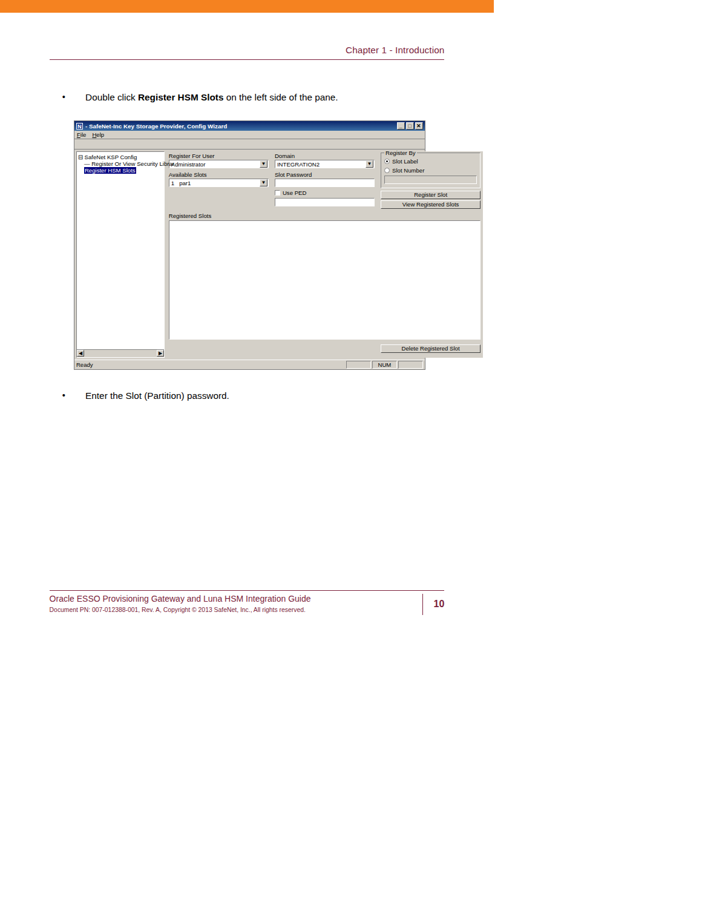Chapter 1 - Introduction
Double click Register HSM Slots on the left side of the pane.
N
- SafeNet-Inc Key Storage Provider, Config Wizard
_□✕
File Help
⊟ SafeNet KSP Config
— Register Or View Security Librar
Register HSM Slots
◀
▶
Register For User
Administrator▼
Available Slots
1 par1▼
Domain
INTEGRATION2▼
Slot Password
Use PED
Register By
Slot Label
Slot Number
Register Slot
View Registered Slots
Registered Slots
Delete Registered Slot
Ready
NUM
Enter the Slot (Partition) password.
Oracle ESSO Provisioning Gateway and Luna HSM Integration Guide
Document PN: 007-012388-001, Rev. A, Copyright © 2013 SafeNet, Inc., All rights reserved.
10